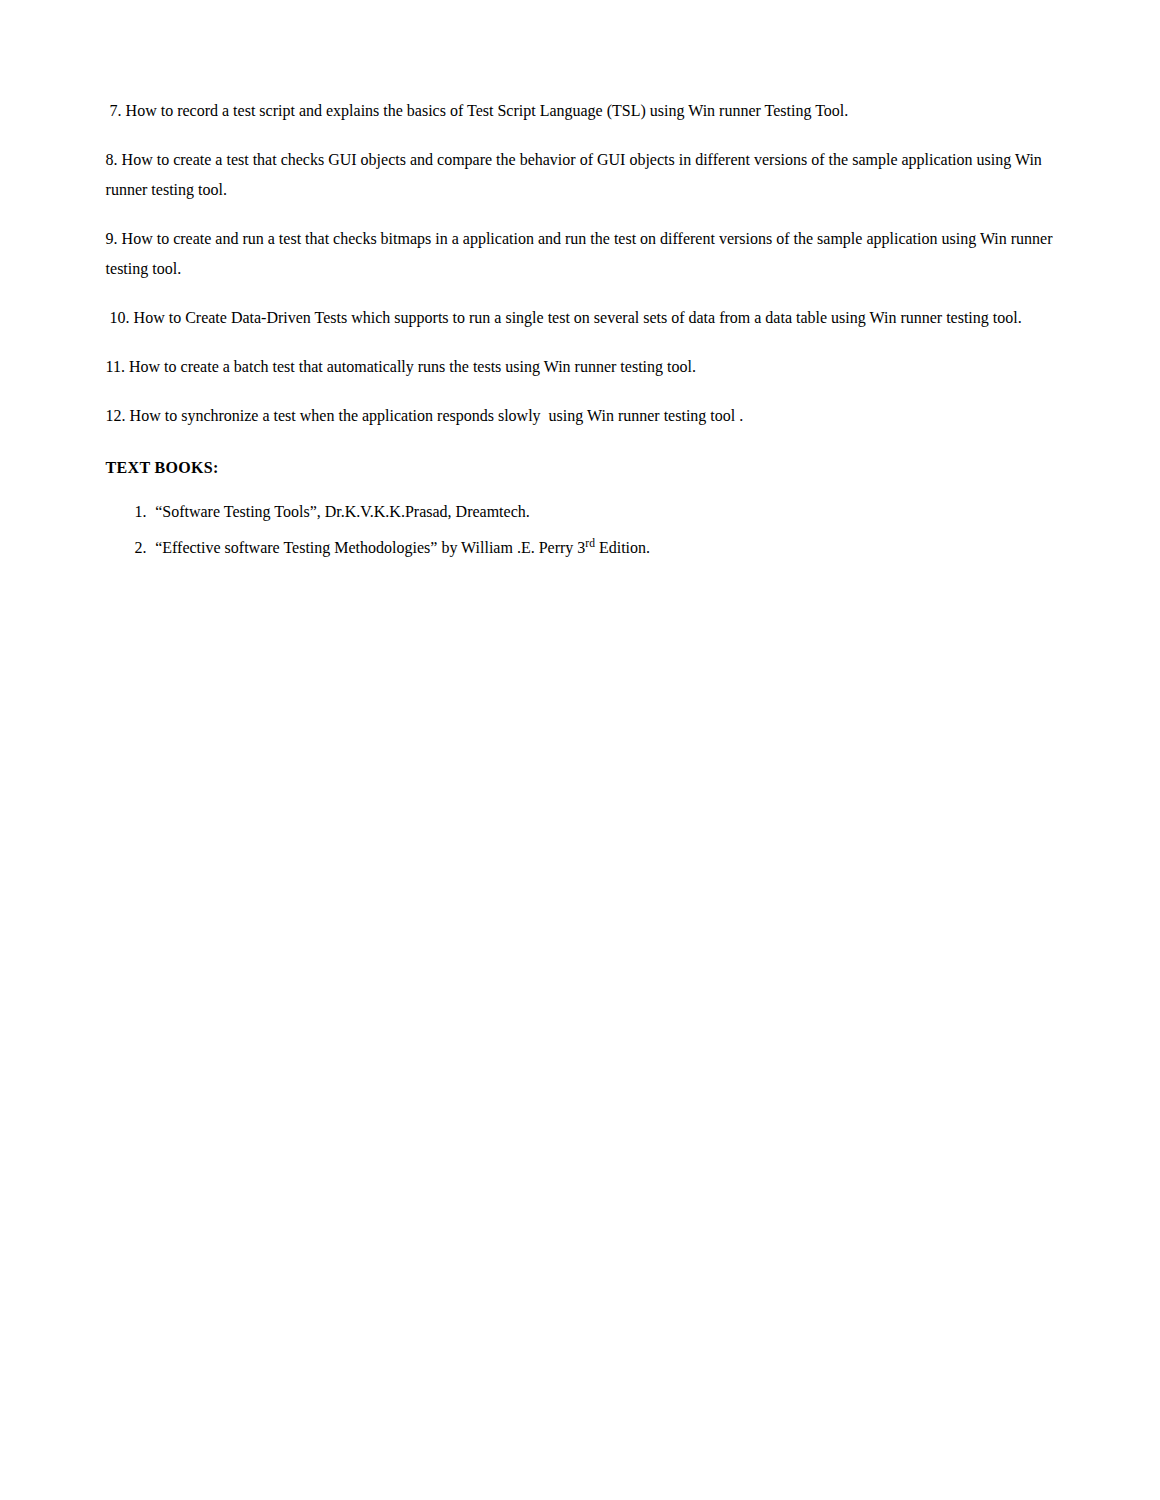7. How to record a test script and explains the basics of Test Script Language (TSL) using Win runner Testing Tool.
8. How to create a test that checks GUI objects and compare the behavior of GUI objects in different versions of the sample application using Win runner testing tool.
9. How to create and run a test that checks bitmaps in a application and run the test on different versions of the sample application using Win runner testing tool.
10. How to Create Data-Driven Tests which supports to run a single test on several sets of data from a data table using Win runner testing tool.
11. How to create a batch test that automatically runs the tests using Win runner testing tool.
12. How to synchronize a test when the application responds slowly using Win runner testing tool .
TEXT BOOKS:
“Software Testing Tools”, Dr.K.V.K.K.Prasad, Dreamtech.
“Effective software Testing Methodologies” by William .E. Perry 3rd Edition.